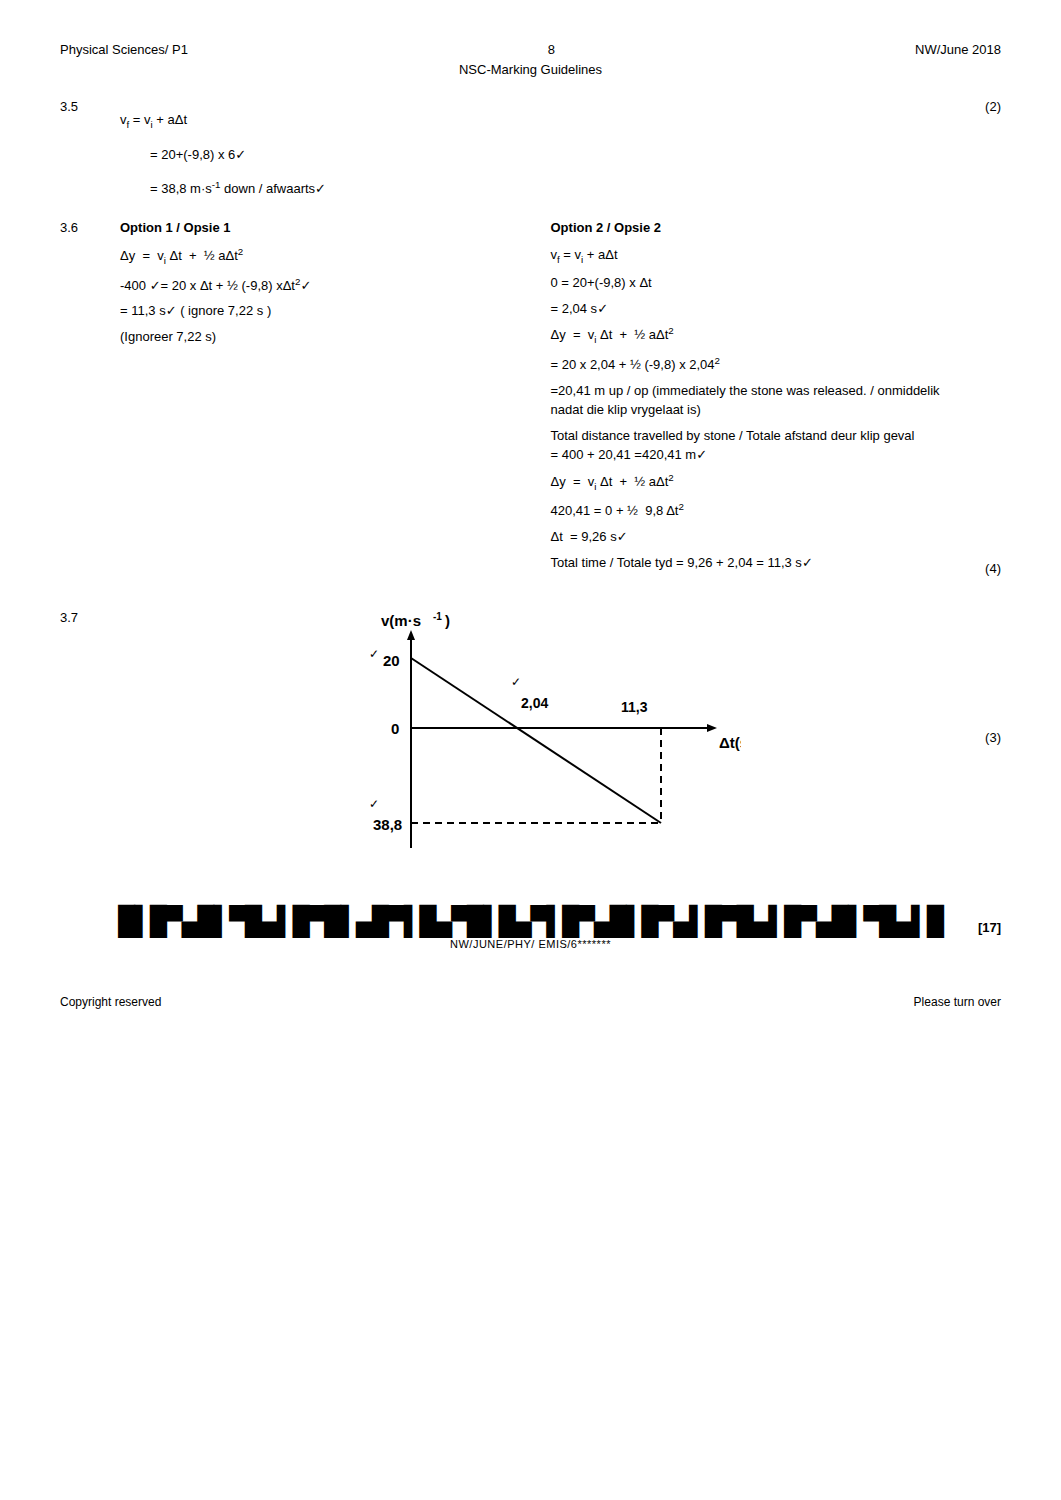Physical Sciences/ P1
8
NW/June 2018
NSC-Marking Guidelines
3.5
vf = vi + aΔt
= 20+(-9,8) x 6✓
= 38,8 m·s-1 down / afwaarts✓
(2)
3.6
Option 1 / Opsie 1
Δy = vi Δt + ½ aΔt2
-400 ✓= 20 x Δt + ½ (-9,8) xΔt2✓
= 11,3 s✓ ( ignore 7,22 s )
(Ignoreer 7,22 s)
Option 2 / Opsie 2
vf = vi + aΔt
0 = 20+(-9,8) x Δt
= 2,04 s✓
Δy = vi Δt + ½ aΔt2
= 20 x 2,04 + ½ (-9,8) x 2,042
=20,41 m up / op (immediately the stone was released. / onmiddelik nadat die klip vrygelaat is)
Total distance travelled by stone / Totale afstand deur klip geval
= 400 + 20,41 =420,41 m✓
Δy = vi Δt + ½ aΔt2
420,41 = 0 + ½ 9,8 Δt2
Δt = 9,26 s✓
Total time / Totale tyd = 9,26 + 2,04 = 11,3 s✓
(4)
3.7
v(m·s -1 ) 20 0 38,8 2,04 11,3 Δt(s) ✓ ✓ ✓
(3)
█▌█▀▄█▌▀█▄▌█▀█▌▄█▀▌█▄▀█▌█▄▀▌█▀▄█▌█▀▄▌█▀█▄▌█▀▄█▌▀█▄▌█
NW/JUNE/PHY/ EMIS/6*******
[17]
Copyright reserved
Please turn over